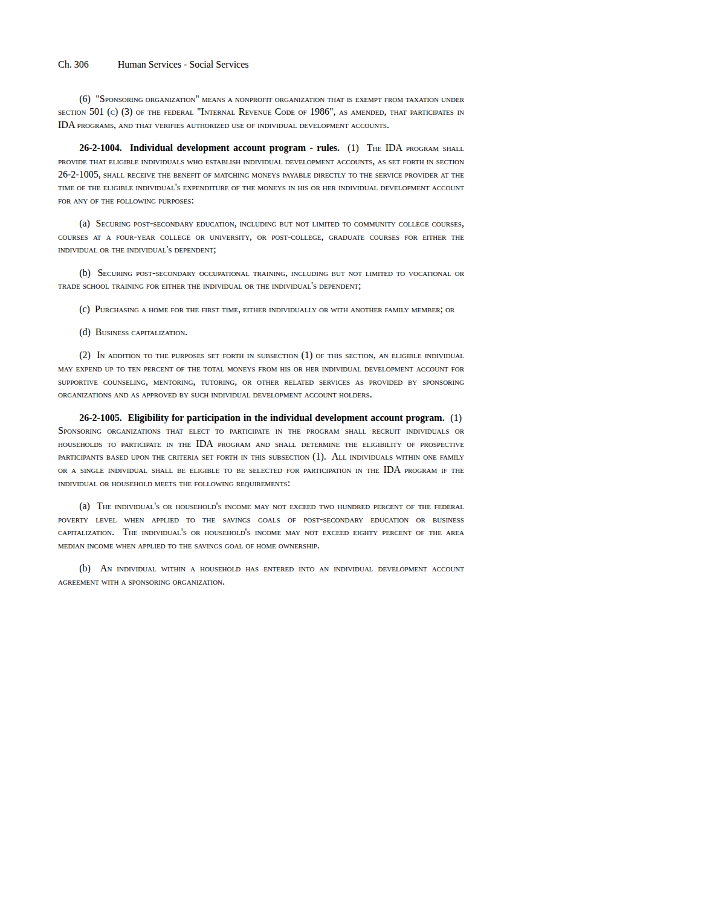Ch. 306 Human Services - Social Services
(6) "Sponsoring organization" means a nonprofit organization that is exempt from taxation under section 501 (c) (3) of the federal "Internal Revenue Code of 1986", as amended, that participates in IDA programs, and that verifies authorized use of individual development accounts.
26-2-1004. Individual development account program - rules. (1) The IDA program shall provide that eligible individuals who establish individual development accounts, as set forth in section 26-2-1005, shall receive the benefit of matching moneys payable directly to the service provider at the time of the eligible individual's expenditure of the moneys in his or her individual development account for any of the following purposes:
(a) Securing post-secondary education, including but not limited to community college courses, courses at a four-year college or university, or post-college, graduate courses for either the individual or the individual's dependent;
(b) Securing post-secondary occupational training, including but not limited to vocational or trade school training for either the individual or the individual's dependent;
(c) Purchasing a home for the first time, either individually or with another family member; or
(d) Business capitalization.
(2) In addition to the purposes set forth in subsection (1) of this section, an eligible individual may expend up to ten percent of the total moneys from his or her individual development account for supportive counseling, mentoring, tutoring, or other related services as provided by sponsoring organizations and as approved by such individual development account holders.
26-2-1005. Eligibility for participation in the individual development account program. (1) Sponsoring organizations that elect to participate in the program shall recruit individuals or households to participate in the IDA program and shall determine the eligibility of prospective participants based upon the criteria set forth in this subsection (1). All individuals within one family or a single individual shall be eligible to be selected for participation in the IDA program if the individual or household meets the following requirements:
(a) The individual's or household's income may not exceed two hundred percent of the federal poverty level when applied to the savings goals of post-secondary education or business capitalization. The individual's or household's income may not exceed eighty percent of the area median income when applied to the savings goal of home ownership.
(b) An individual within a household has entered into an individual development account agreement with a sponsoring organization.